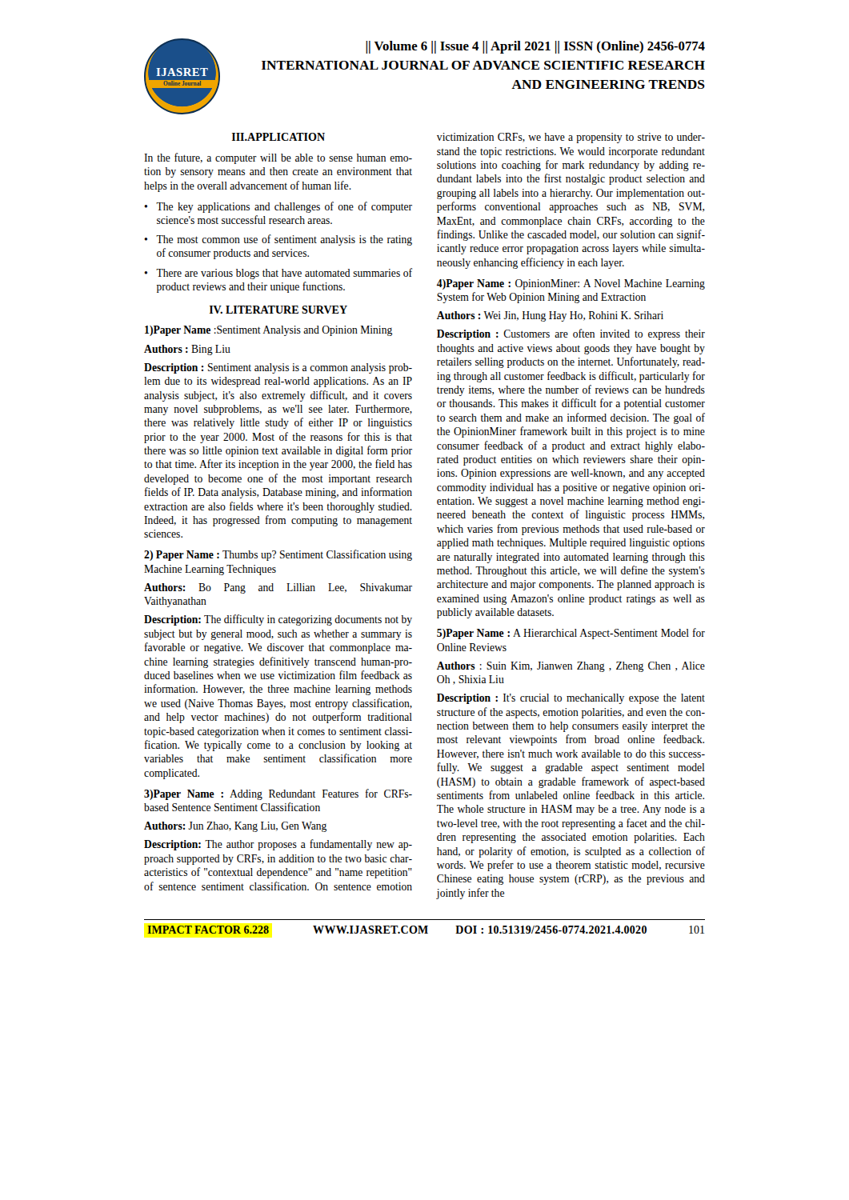IJASRET
Online Journal
|| Volume 6 || Issue 4 || April 2021 || ISSN (Online) 2456-0774
INTERNATIONAL JOURNAL OF ADVANCE SCIENTIFIC RESEARCH
AND ENGINEERING TRENDS
III.APPLICATION
In the future, a computer will be able to sense human emotion by sensory means and then create an environment that helps in the overall advancement of human life.
The key applications and challenges of one of computer science's most successful research areas.
The most common use of sentiment analysis is the rating of consumer products and services.
There are various blogs that have automated summaries of product reviews and their unique functions.
IV. LITERATURE SURVEY
1)Paper Name :Sentiment Analysis and Opinion Mining
Authors : Bing Liu
Description : Sentiment analysis is a common analysis problem due to its widespread real-world applications. As an IP analysis subject, it's also extremely difficult, and it covers many novel subproblems, as we'll see later. Furthermore, there was relatively little study of either IP or linguistics prior to the year 2000. Most of the reasons for this is that there was so little opinion text available in digital form prior to that time. After its inception in the year 2000, the field has developed to become one of the most important research fields of IP. Data analysis, Database mining, and information extraction are also fields where it's been thoroughly studied. Indeed, it has progressed from computing to management sciences.
2) Paper Name : Thumbs up? Sentiment Classification using Machine Learning Techniques
Authors: Bo Pang and Lillian Lee, Shivakumar Vaithyanathan
Description: The difficulty in categorizing documents not by subject but by general mood, such as whether a summary is favorable or negative. We discover that commonplace machine learning strategies definitively transcend human-produced baselines when we use victimization film feedback as information. However, the three machine learning methods we used (Naive Thomas Bayes, most entropy classification, and help vector machines) do not outperform traditional topic-based categorization when it comes to sentiment classification. We typically come to a conclusion by looking at variables that make sentiment classification more complicated.
3)Paper Name : Adding Redundant Features for CRFs-based Sentence Sentiment Classification
Authors: Jun Zhao, Kang Liu, Gen Wang
Description: The author proposes a fundamentally new approach supported by CRFs, in addition to the two basic characteristics of "contextual dependence" and "name repetition" of sentence sentiment classification. On sentence emotion victimization CRFs, we have a propensity to strive to understand the topic restrictions. We would incorporate redundant solutions into coaching for mark redundancy by adding redundant labels into the first nostalgic product selection and grouping all labels into a hierarchy. Our implementation outperforms conventional approaches such as NB, SVM, MaxEnt, and commonplace chain CRFs, according to the findings. Unlike the cascaded model, our solution can significantly reduce error propagation across layers while simultaneously enhancing efficiency in each layer.
4)Paper Name : OpinionMiner: A Novel Machine Learning System for Web Opinion Mining and Extraction
Authors : Wei Jin, Hung Hay Ho, Rohini K. Srihari
Description : Customers are often invited to express their thoughts and active views about goods they have bought by retailers selling products on the internet. Unfortunately, reading through all customer feedback is difficult, particularly for trendy items, where the number of reviews can be hundreds or thousands. This makes it difficult for a potential customer to search them and make an informed decision. The goal of the OpinionMiner framework built in this project is to mine consumer feedback of a product and extract highly elaborated product entities on which reviewers share their opinions. Opinion expressions are well-known, and any accepted commodity individual has a positive or negative opinion orientation. We suggest a novel machine learning method engineered beneath the context of linguistic process HMMs, which varies from previous methods that used rule-based or applied math techniques. Multiple required linguistic options are naturally integrated into automated learning through this method. Throughout this article, we will define the system's architecture and major components. The planned approach is examined using Amazon's online product ratings as well as publicly available datasets.
5)Paper Name : A Hierarchical Aspect-Sentiment Model for Online Reviews
Authors : Suin Kim, Jianwen Zhang , Zheng Chen , Alice Oh , Shixia Liu
Description : It's crucial to mechanically expose the latent structure of the aspects, emotion polarities, and even the connection between them to help consumers easily interpret the most relevant viewpoints from broad online feedback. However, there isn't much work available to do this successfully. We suggest a gradable aspect sentiment model (HASM) to obtain a gradable framework of aspect-based sentiments from unlabeled online feedback in this article. The whole structure in HASM may be a tree. Any node is a two-level tree, with the root representing a facet and the children representing the associated emotion polarities. Each hand, or polarity of emotion, is sculpted as a collection of words. We prefer to use a theorem statistic model, recursive Chinese eating house system (rCRP), as the previous and jointly infer the
IMPACT FACTOR 6.228 WWW.IJASRET.COMDOI : 10.51319/2456-0774.2021.4.0020 101